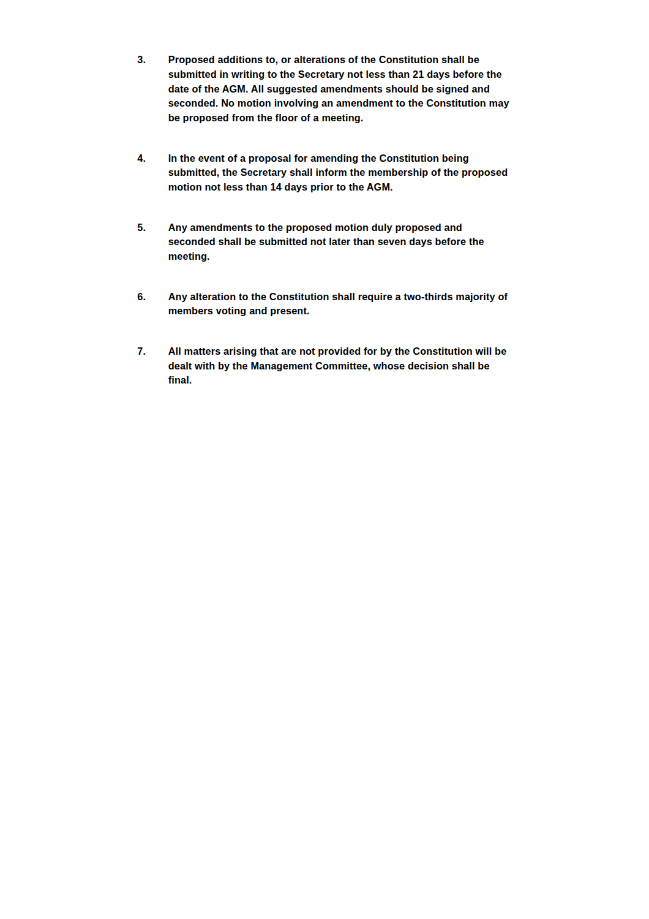3. Proposed additions to, or alterations of the Constitution shall be submitted in writing to the Secretary not less than 21 days before the date of the AGM. All suggested amendments should be signed and seconded. No motion involving an amendment to the Constitution may be proposed from the floor of a meeting.
4. In the event of a proposal for amending the Constitution being submitted, the Secretary shall inform the membership of the proposed motion not less than 14 days prior to the AGM.
5. Any amendments to the proposed motion duly proposed and seconded shall be submitted not later than seven days before the meeting.
6. Any alteration to the Constitution shall require a two-thirds majority of members voting and present.
7. All matters arising that are not provided for by the Constitution will be dealt with by the Management Committee, whose decision shall be final.